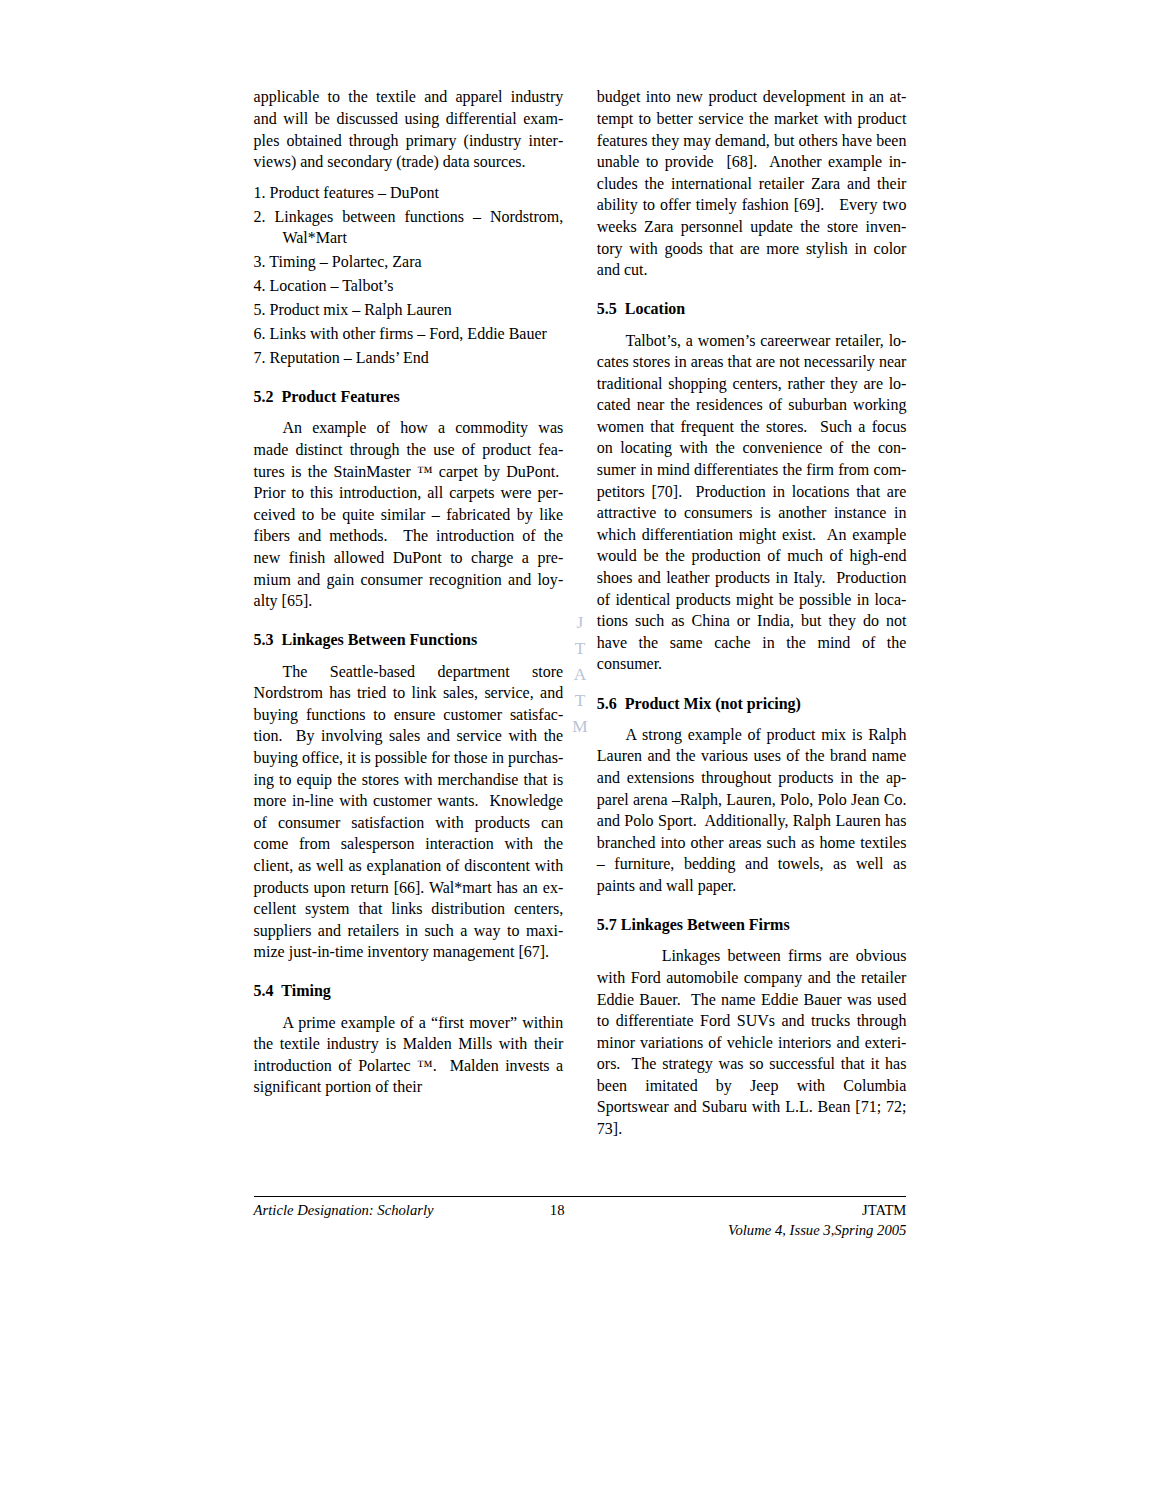J T A T M
applicable to the textile and apparel industry and will be discussed using differential examples obtained through primary (industry interviews) and secondary (trade) data sources.
1. Product features – DuPont
2. Linkages between functions – Nordstrom, Wal*Mart
3. Timing – Polartec, Zara
4. Location – Talbot’s
5. Product mix – Ralph Lauren
6. Links with other firms – Ford, Eddie Bauer
7. Reputation – Lands’ End
5.2 Product Features
An example of how a commodity was made distinct through the use of product features is the StainMaster ™ carpet by DuPont. Prior to this introduction, all carpets were perceived to be quite similar – fabricated by like fibers and methods. The introduction of the new finish allowed DuPont to charge a premium and gain consumer recognition and loyalty [65].
5.3 Linkages Between Functions
The Seattle‑based department store Nordstrom has tried to link sales, service, and buying functions to ensure customer satisfaction. By involving sales and service with the buying office, it is possible for those in purchasing to equip the stores with merchandise that is more in‑line with customer wants. Knowledge of consumer satisfaction with products can come from salesperson interaction with the client, as well as explanation of discontent with products upon return [66]. Wal*mart has an excellent system that links distribution centers, suppliers and retailers in such a way to maximize just‑in‑time inventory management [67].
5.4 Timing
A prime example of a “first mover” within the textile industry is Malden Mills with their introduction of Polartec ™. Malden invests a significant portion of their
budget into new product development in an attempt to better service the market with product features they may demand, but others have been unable to provide [68]. Another example includes the international retailer Zara and their ability to offer timely fashion [69]. Every two weeks Zara personnel update the store inventory with goods that are more stylish in color and cut.
5.5 Location
Talbot’s, a women’s careerwear retailer, locates stores in areas that are not necessarily near traditional shopping centers, rather they are located near the residences of suburban working women that frequent the stores. Such a focus on locating with the convenience of the consumer in mind differentiates the firm from competitors [70]. Production in locations that are attractive to consumers is another instance in which differentiation might exist. An example would be the production of much of high‑end shoes and leather products in Italy. Production of identical products might be possible in locations such as China or India, but they do not have the same cache in the mind of the consumer.
5.6 Product Mix (not pricing)
A strong example of product mix is Ralph Lauren and the various uses of the brand name and extensions throughout products in the apparel arena –Ralph, Lauren, Polo, Polo Jean Co. and Polo Sport. Additionally, Ralph Lauren has branched into other areas such as home textiles – furniture, bedding and towels, as well as paints and wall paper.
5.7 Linkages Between Firms
Linkages between firms are obvious with Ford automobile company and the retailer Eddie Bauer. The name Eddie Bauer was used to differentiate Ford SUVs and trucks through minor variations of vehicle interiors and exteriors. The strategy was so successful that it has been imitated by Jeep with Columbia Sportswear and Subaru with L.L. Bean [71; 72; 73].
Article Designation: Scholarly
18
JTATM Volume 4, Issue 3,Spring 2005